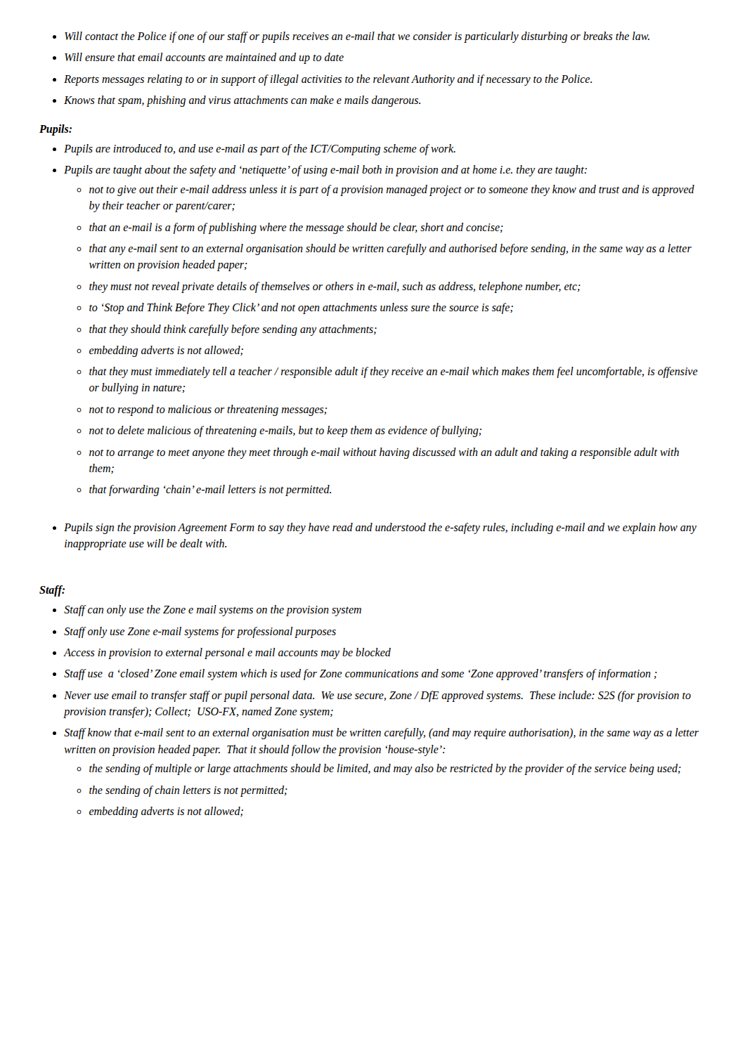Will contact the Police if one of our staff or pupils receives an e-mail that we consider is particularly disturbing or breaks the law.
Will ensure that email accounts are maintained and up to date
Reports messages relating to or in support of illegal activities to the relevant Authority and if necessary to the Police.
Knows that spam, phishing and virus attachments can make e mails dangerous.
Pupils:
Pupils are introduced to, and use e-mail as part of the ICT/Computing scheme of work.
Pupils are taught about the safety and ‘netiquette’ of using e-mail both in provision and at home i.e. they are taught:
not to give out their e-mail address unless it is part of a provision managed project or to someone they know and trust and is approved by their teacher or parent/carer;
that an e-mail is a form of publishing where the message should be clear, short and concise;
that any e-mail sent to an external organisation should be written carefully and authorised before sending, in the same way as a letter written on provision headed paper;
they must not reveal private details of themselves or others in e-mail, such as address, telephone number, etc;
to ‘Stop and Think Before They Click’ and not open attachments unless sure the source is safe;
that they should think carefully before sending any attachments;
embedding adverts is not allowed;
that they must immediately tell a teacher / responsible adult if they receive an e-mail which makes them feel uncomfortable, is offensive or bullying in nature;
not to respond to malicious or threatening messages;
not to delete malicious of threatening e-mails, but to keep them as evidence of bullying;
not to arrange to meet anyone they meet through e-mail without having discussed with an adult and taking a responsible adult with them;
that forwarding ‘chain’ e-mail letters is not permitted.
Pupils sign the provision Agreement Form to say they have read and understood the e-safety rules, including e-mail and we explain how any inappropriate use will be dealt with.
Staff:
Staff can only use the Zone e mail systems on the provision system
Staff only use Zone e-mail systems for professional purposes
Access in provision to external personal e mail accounts may be blocked
Staff use a ‘closed’ Zone email system which is used for Zone communications and some ‘Zone approved’ transfers of information ;
Never use email to transfer staff or pupil personal data. We use secure, Zone / DfE approved systems. These include: S2S (for provision to provision transfer); Collect; USO-FX, named Zone system;
Staff know that e-mail sent to an external organisation must be written carefully, (and may require authorisation), in the same way as a letter written on provision headed paper. That it should follow the provision ‘house-style’:
the sending of multiple or large attachments should be limited, and may also be restricted by the provider of the service being used;
the sending of chain letters is not permitted;
embedding adverts is not allowed;